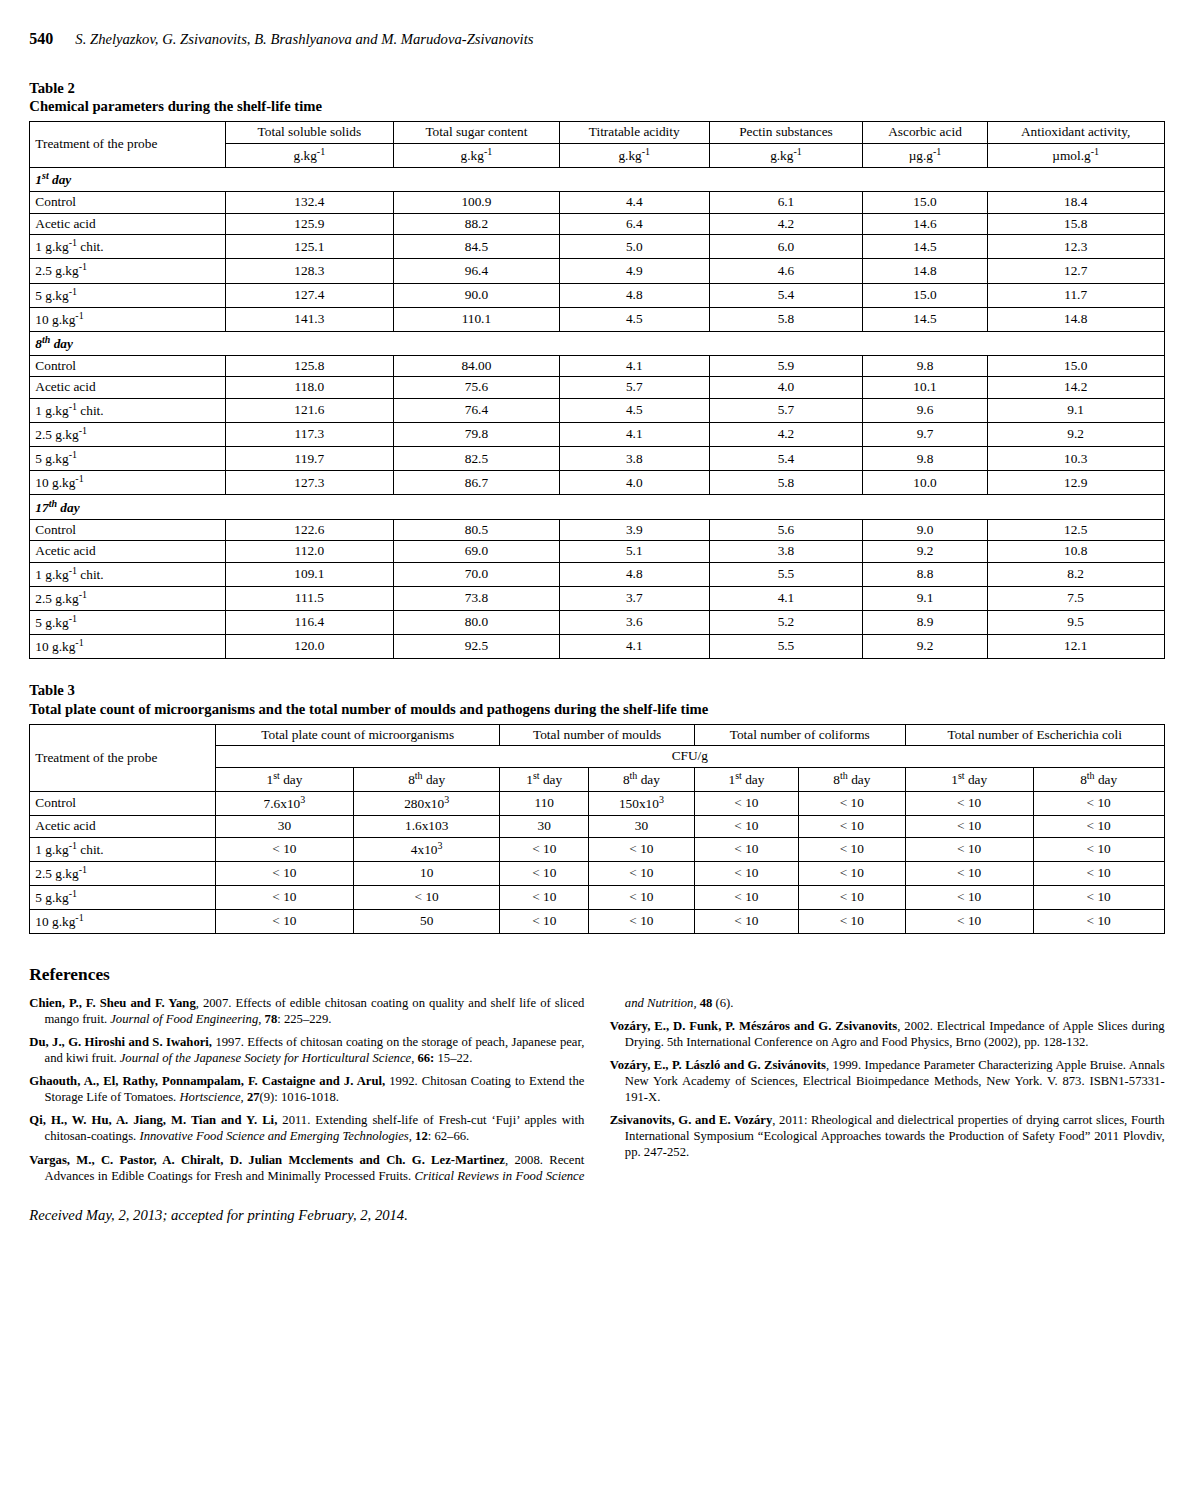540 S. Zhelyazkov, G. Zsivanovits, B. Brashlyanova and M. Marudova-Zsivanovits
Table 2 Chemical parameters during the shelf-life time
| Treatment of the probe | Total soluble solids | Total sugar content | Titratable acidity | Pectin substances | Ascorbic acid | Antioxidant activity, |
| --- | --- | --- | --- | --- | --- | --- |
| g.kg -1 | g.kg -1 | g.kg -1 | g.kg -1 | µg.g -1 | µmol.g -1 |
| 1 st day |
| Control | 132.4 | 100.9 | 4.4 | 6.1 | 15.0 | 18.4 |
| Acetic acid | 125.9 | 88.2 | 6.4 | 4.2 | 14.6 | 15.8 |
| 1 g.kg -1 chit. | 125.1 | 84.5 | 5.0 | 6.0 | 14.5 | 12.3 |
| 2.5 g.kg -1 | 128.3 | 96.4 | 4.9 | 4.6 | 14.8 | 12.7 |
| 5 g.kg -1 | 127.4 | 90.0 | 4.8 | 5.4 | 15.0 | 11.7 |
| 10 g.kg -1 | 141.3 | 110.1 | 4.5 | 5.8 | 14.5 | 14.8 |
| 8 th day |
| Control | 125.8 | 84.00 | 4.1 | 5.9 | 9.8 | 15.0 |
| Acetic acid | 118.0 | 75.6 | 5.7 | 4.0 | 10.1 | 14.2 |
| 1 g.kg -1 chit. | 121.6 | 76.4 | 4.5 | 5.7 | 9.6 | 9.1 |
| 2.5 g.kg -1 | 117.3 | 79.8 | 4.1 | 4.2 | 9.7 | 9.2 |
| 5 g.kg -1 | 119.7 | 82.5 | 3.8 | 5.4 | 9.8 | 10.3 |
| 10 g.kg -1 | 127.3 | 86.7 | 4.0 | 5.8 | 10.0 | 12.9 |
| 17 th day |
| Control | 122.6 | 80.5 | 3.9 | 5.6 | 9.0 | 12.5 |
| Acetic acid | 112.0 | 69.0 | 5.1 | 3.8 | 9.2 | 10.8 |
| 1 g.kg -1 chit. | 109.1 | 70.0 | 4.8 | 5.5 | 8.8 | 8.2 |
| 2.5 g.kg -1 | 111.5 | 73.8 | 3.7 | 4.1 | 9.1 | 7.5 |
| 5 g.kg -1 | 116.4 | 80.0 | 3.6 | 5.2 | 8.9 | 9.5 |
| 10 g.kg -1 | 120.0 | 92.5 | 4.1 | 5.5 | 9.2 | 12.1 |
Table 3 Total plate count of microorganisms and the total number of moulds and pathogens during the shelf-life time
| Treatment of the probe | Total plate count of microorganisms | Total number of moulds | Total number of coliforms | Total number of Escherichia coli |
| --- | --- | --- | --- | --- |
| CFU/g |
| 1 st day | 8 th day | 1 st day | 8 th day | 1 st day | 8 th day | 1 st day | 8 th day |
| Control | 7.6x10 3 | 280x10 3 | 110 | 150x10 3 | < 10 | < 10 | < 10 | < 10 |
| Acetic acid | 30 | 1.6x103 | 30 | 30 | < 10 | < 10 | < 10 | < 10 |
| 1 g.kg -1 chit. | < 10 | 4x10 3 | < 10 | < 10 | < 10 | < 10 | < 10 | < 10 |
| 2.5 g.kg -1 | < 10 | 10 | < 10 | < 10 | < 10 | < 10 | < 10 | < 10 |
| 5 g.kg -1 | < 10 | < 10 | < 10 | < 10 | < 10 | < 10 | < 10 | < 10 |
| 10 g.kg -1 | < 10 | 50 | < 10 | < 10 | < 10 | < 10 | < 10 | < 10 |
References
Chien, P., F. Sheu and F. Yang, 2007. Effects of edible chitosan coating on quality and shelf life of sliced mango fruit. Journal of Food Engineering, 78: 225–229.
Du, J., G. Hiroshi and S. Iwahori, 1997. Effects of chitosan coating on the storage of peach, Japanese pear, and kiwi fruit. Journal of the Japanese Society for Horticultural Science, 66: 15–22.
Ghaouth, A., El, Rathy, Ponnampalam, F. Castaigne and J. Arul, 1992. Chitosan Coating to Extend the Storage Life of Tomatoes. Hortscience, 27(9): 1016-1018.
Qi, H., W. Hu, A. Jiang, M. Tian and Y. Li, 2011. Extending shelf-life of Fresh-cut ‘Fuji’ apples with chitosan-coatings. Innovative Food Science and Emerging Technologies, 12: 62–66.
Vargas, M., C. Pastor, A. Chiralt, D. Julian Mcclements and Ch. G. Lez-Martinez, 2008. Recent Advances in Edible Coatings for Fresh and Minimally Processed Fruits. Critical Reviews in Food Science and Nutrition, 48 (6).
Vozáry, E., D. Funk, P. Mészáros and G. Zsivanovits, 2002. Electrical Impedance of Apple Slices during Drying. 5th International Conference on Agro and Food Physics, Brno (2002), pp. 128-132.
Vozáry, E., P. László and G. Zsivánovits, 1999. Impedance Parameter Characterizing Apple Bruise. Annals New York Academy of Sciences, Electrical Bioimpedance Methods, New York. V. 873. ISBN1-57331-191-X.
Zsivanovits, G. and E. Vozáry, 2011: Rheological and dielectrical properties of drying carrot slices, Fourth International Symposium “Ecological Approaches towards the Production of Safety Food” 2011 Plovdiv, pp. 247-252.
Received May, 2, 2013; accepted for printing February, 2, 2014.